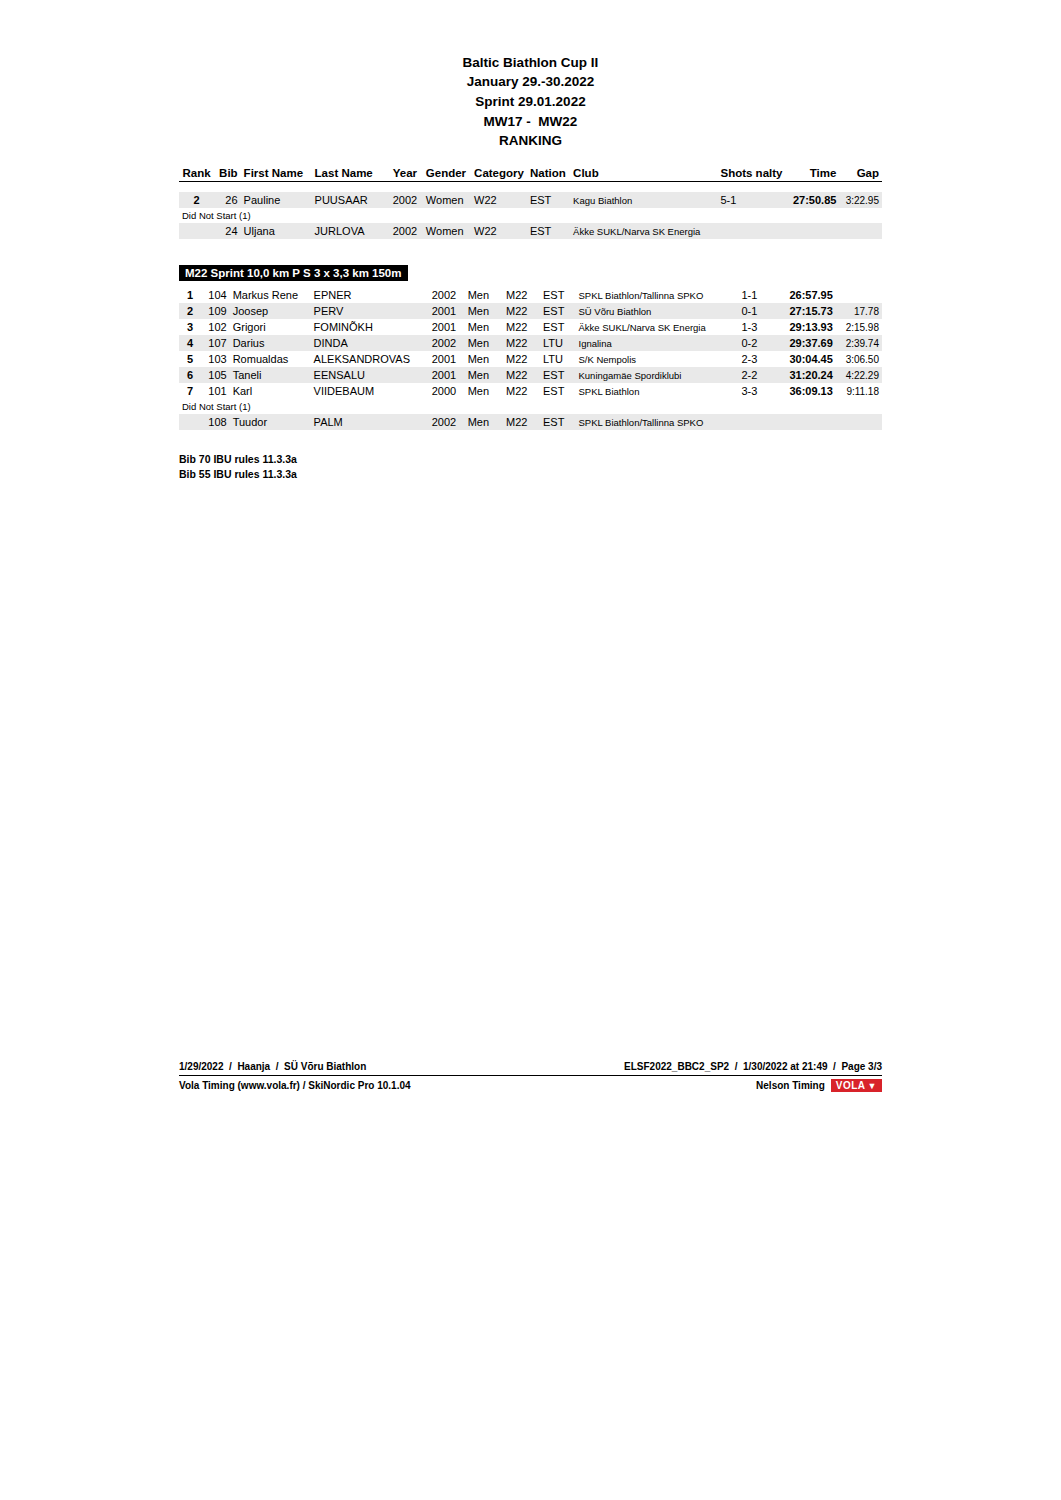Baltic Biathlon Cup II
January 29.-30.2022
Sprint 29.01.2022
MW17 - MW22
RANKING
| Rank | Bib | First Name | Last Name | Year | Gender | Category | Nation | Club | Shots nalty | Time | Gap |
| --- | --- | --- | --- | --- | --- | --- | --- | --- | --- | --- | --- |
| 2 | 26 | Pauline | PUUSAAR | 2002 | Women | W22 | EST | Kagu Biathlon | 5-1 | 27:50.85 | 3:22.95 |
| Did Not Start (1) |
| | 24 | Uljana | JURLOVA | 2002 | Women | W22 | EST | Äkke SUKL/Narva SK Energia | | | |
M22 Sprint 10,0 km P S 3 x 3,3 km 150m
| 1 | 104 | Markus Rene | EPNER | 2002 | Men | M22 | EST | SPKL Biathlon/Tallinna SPKO | 1-1 | 26:57.95 | |
| 2 | 109 | Joosep | PERV | 2001 | Men | M22 | EST | SÜ Võru Biathlon | 0-1 | 27:15.73 | 17.78 |
| 3 | 102 | Grigori | FOMINÕKH | 2001 | Men | M22 | EST | Äkke SUKL/Narva SK Energia | 1-3 | 29:13.93 | 2:15.98 |
| 4 | 107 | Darius | DINDA | 2002 | Men | M22 | LTU | Ignalina | 0-2 | 29:37.69 | 2:39.74 |
| 5 | 103 | Romualdas | ALEKSANDROVAS | 2001 | Men | M22 | LTU | S/K Nempolis | 2-3 | 30:04.45 | 3:06.50 |
| 6 | 105 | Taneli | EENSALU | 2001 | Men | M22 | EST | Kuningamäe Spordiklubi | 2-2 | 31:20.24 | 4:22.29 |
| 7 | 101 | Karl | VIIDEBAUM | 2000 | Men | M22 | EST | SPKL Biathlon | 3-3 | 36:09.13 | 9:11.18 |
| Did Not Start (1) |
| | 108 | Tuudor | PALM | 2002 | Men | M22 | EST | SPKL Biathlon/Tallinna SPKO | | | |
Bib 70 IBU rules 11.3.3a
Bib 55 IBU rules 11.3.3a
1/29/2022 / Haanja / SÜ Võru Biathlon ELSF2022_BBC2_SP2 / 1/30/2022 at 21:49 / Page 3/3
Vola Timing (www.vola.fr) / SkiNordic Pro 10.1.04 Nelson TimingVOLA▼